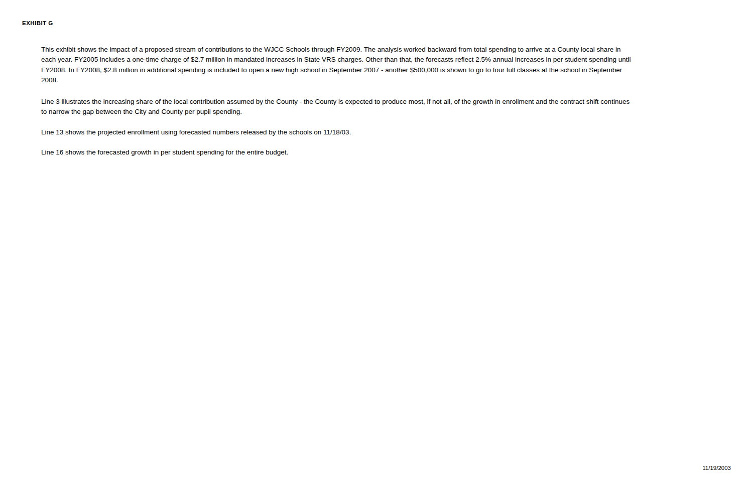EXHIBIT G
This exhibit shows the impact of a proposed stream of contributions to the WJCC Schools through FY2009. The analysis worked backward from total spending to arrive at a County local share in each year. FY2005 includes a one-time charge of $2.7 million in mandated increases in State VRS charges. Other than that, the forecasts reflect 2.5% annual increases in per student spending until FY2008. In FY2008, $2.8 million in additional spending is included to open a new high school in September 2007 - another $500,000 is shown to go to four full classes at the school in September 2008.
Line 3 illustrates the increasing share of the local contribution assumed by the County - the County is expected to produce most, if not all, of the growth in enrollment and the contract shift continues to narrow the gap between the City and County per pupil spending.
Line 13 shows the projected enrollment using forecasted numbers released by the schools on 11/18/03.
Line 16 shows the forecasted growth in per student spending for the entire budget.
11/19/2003